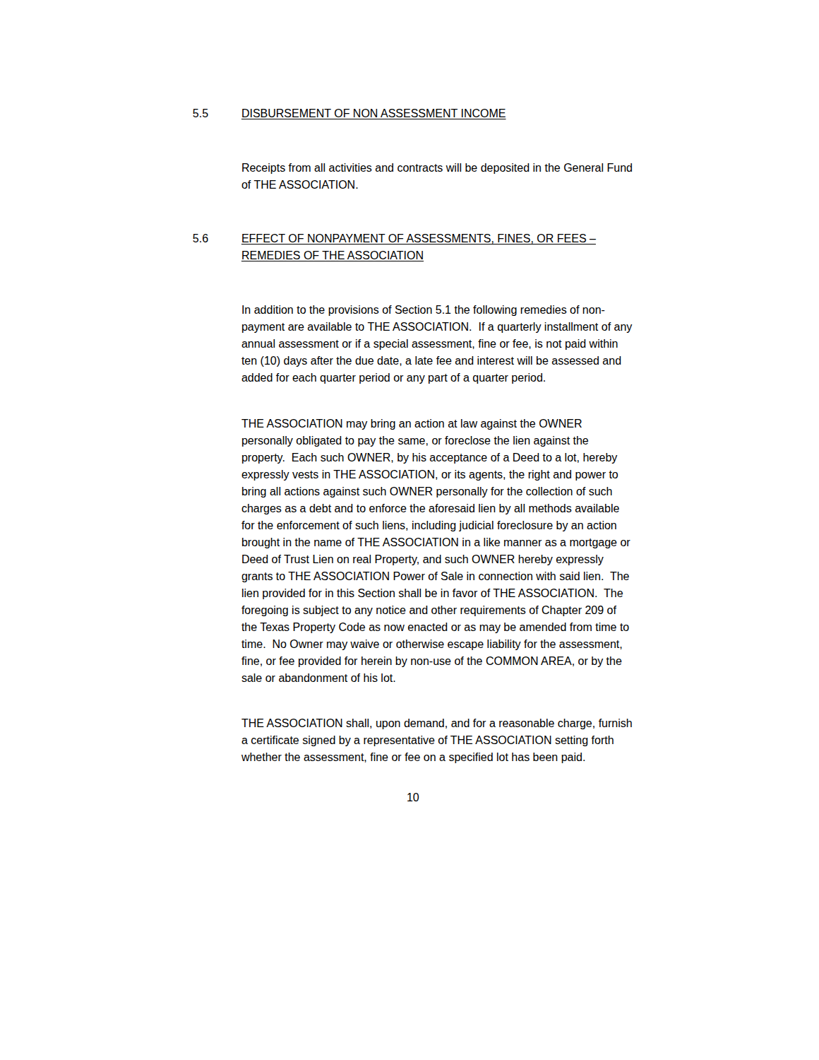5.5
DISBURSEMENT OF NON ASSESSMENT INCOME
Receipts from all activities and contracts will be deposited in the General Fund of THE ASSOCIATION.
5.6
EFFECT OF NONPAYMENT OF ASSESSMENTS, FINES, OR FEES – REMEDIES OF THE ASSOCIATION
In addition to the provisions of Section 5.1 the following remedies of non-payment are available to THE ASSOCIATION. If a quarterly installment of any annual assessment or if a special assessment, fine or fee, is not paid within ten (10) days after the due date, a late fee and interest will be assessed and added for each quarter period or any part of a quarter period.
THE ASSOCIATION may bring an action at law against the OWNER personally obligated to pay the same, or foreclose the lien against the property. Each such OWNER, by his acceptance of a Deed to a lot, hereby expressly vests in THE ASSOCIATION, or its agents, the right and power to bring all actions against such OWNER personally for the collection of such charges as a debt and to enforce the aforesaid lien by all methods available for the enforcement of such liens, including judicial foreclosure by an action brought in the name of THE ASSOCIATION in a like manner as a mortgage or Deed of Trust Lien on real Property, and such OWNER hereby expressly grants to THE ASSOCIATION Power of Sale in connection with said lien. The lien provided for in this Section shall be in favor of THE ASSOCIATION. The foregoing is subject to any notice and other requirements of Chapter 209 of the Texas Property Code as now enacted or as may be amended from time to time. No Owner may waive or otherwise escape liability for the assessment, fine, or fee provided for herein by non-use of the COMMON AREA, or by the sale or abandonment of his lot.
THE ASSOCIATION shall, upon demand, and for a reasonable charge, furnish a certificate signed by a representative of THE ASSOCIATION setting forth whether the assessment, fine or fee on a specified lot has been paid.
10